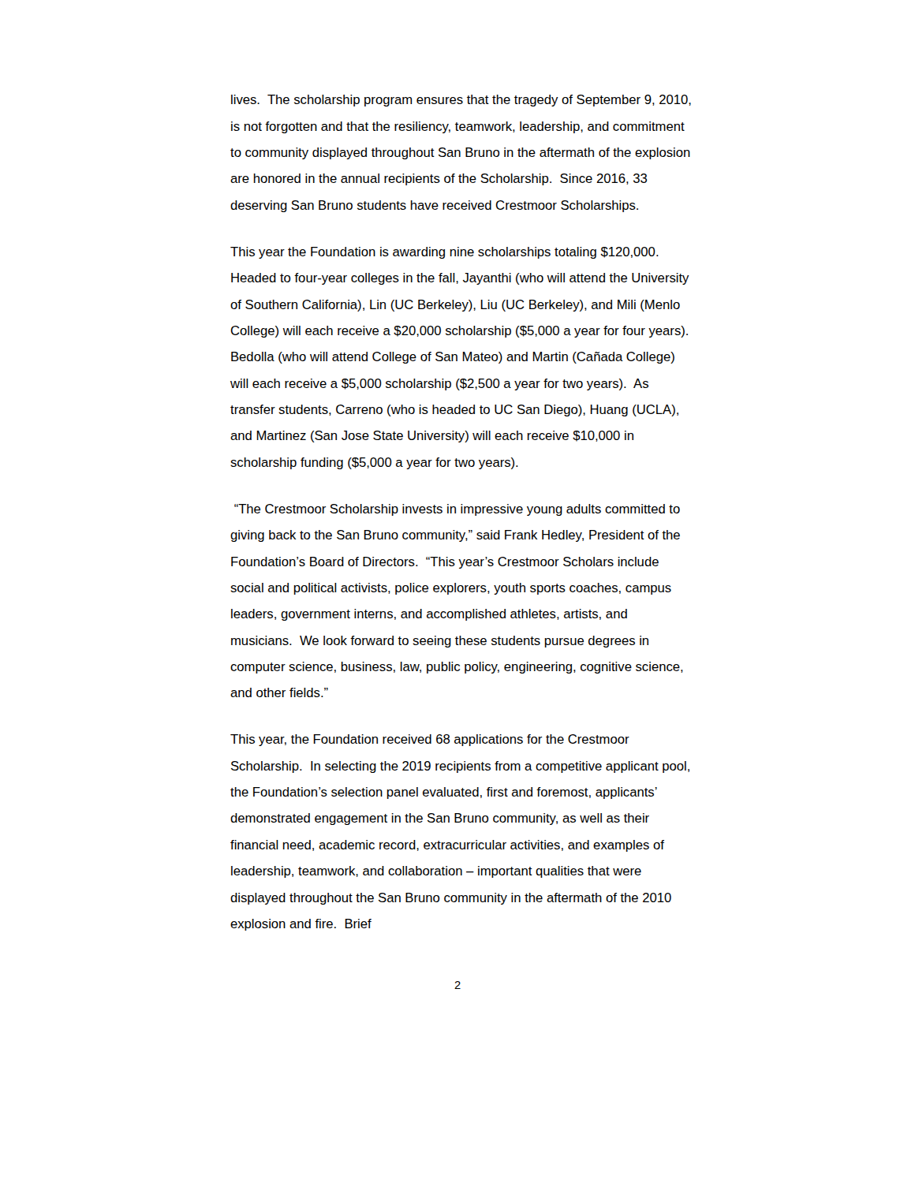lives. The scholarship program ensures that the tragedy of September 9, 2010, is not forgotten and that the resiliency, teamwork, leadership, and commitment to community displayed throughout San Bruno in the aftermath of the explosion are honored in the annual recipients of the Scholarship. Since 2016, 33 deserving San Bruno students have received Crestmoor Scholarships.
This year the Foundation is awarding nine scholarships totaling $120,000. Headed to four-year colleges in the fall, Jayanthi (who will attend the University of Southern California), Lin (UC Berkeley), Liu (UC Berkeley), and Mili (Menlo College) will each receive a $20,000 scholarship ($5,000 a year for four years). Bedolla (who will attend College of San Mateo) and Martin (Cañada College) will each receive a $5,000 scholarship ($2,500 a year for two years). As transfer students, Carreno (who is headed to UC San Diego), Huang (UCLA), and Martinez (San Jose State University) will each receive $10,000 in scholarship funding ($5,000 a year for two years).
“The Crestmoor Scholarship invests in impressive young adults committed to giving back to the San Bruno community,” said Frank Hedley, President of the Foundation’s Board of Directors. “This year’s Crestmoor Scholars include social and political activists, police explorers, youth sports coaches, campus leaders, government interns, and accomplished athletes, artists, and musicians. We look forward to seeing these students pursue degrees in computer science, business, law, public policy, engineering, cognitive science, and other fields.”
This year, the Foundation received 68 applications for the Crestmoor Scholarship. In selecting the 2019 recipients from a competitive applicant pool, the Foundation’s selection panel evaluated, first and foremost, applicants’ demonstrated engagement in the San Bruno community, as well as their financial need, academic record, extracurricular activities, and examples of leadership, teamwork, and collaboration – important qualities that were displayed throughout the San Bruno community in the aftermath of the 2010 explosion and fire. Brief
2